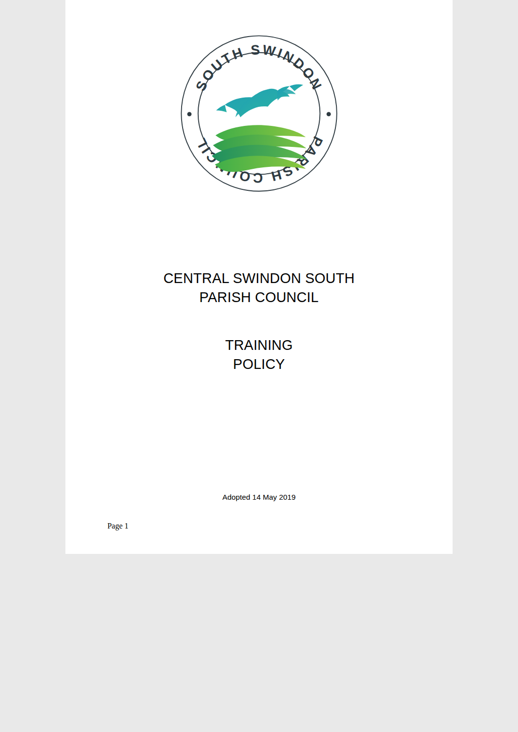SOUTH SWINDON PARISH COUNCIL
CENTRAL SWINDON SOUTH
PARISH COUNCIL
TRAINING
POLICY
Adopted 14 May 2019
Page 1